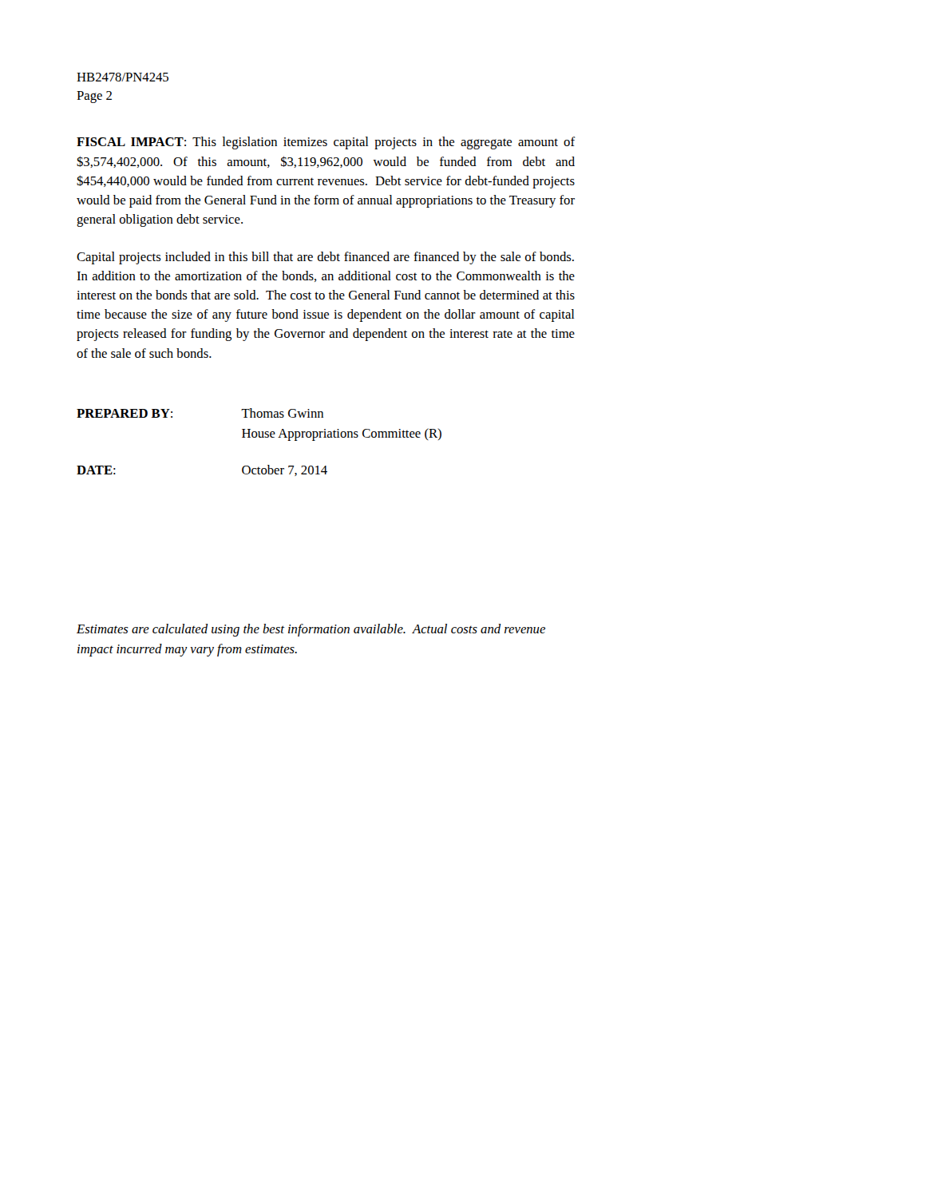HB2478/PN4245
Page 2
FISCAL IMPACT: This legislation itemizes capital projects in the aggregate amount of $3,574,402,000. Of this amount, $3,119,962,000 would be funded from debt and $454,440,000 would be funded from current revenues. Debt service for debt-funded projects would be paid from the General Fund in the form of annual appropriations to the Treasury for general obligation debt service.
Capital projects included in this bill that are debt financed are financed by the sale of bonds. In addition to the amortization of the bonds, an additional cost to the Commonwealth is the interest on the bonds that are sold. The cost to the General Fund cannot be determined at this time because the size of any future bond issue is dependent on the dollar amount of capital projects released for funding by the Governor and dependent on the interest rate at the time of the sale of such bonds.
| PREPARED BY : | Thomas Gwinn |
| | House Appropriations Committee (R) |
| DATE : | October 7, 2014 |
Estimates are calculated using the best information available. Actual costs and revenue impact incurred may vary from estimates.